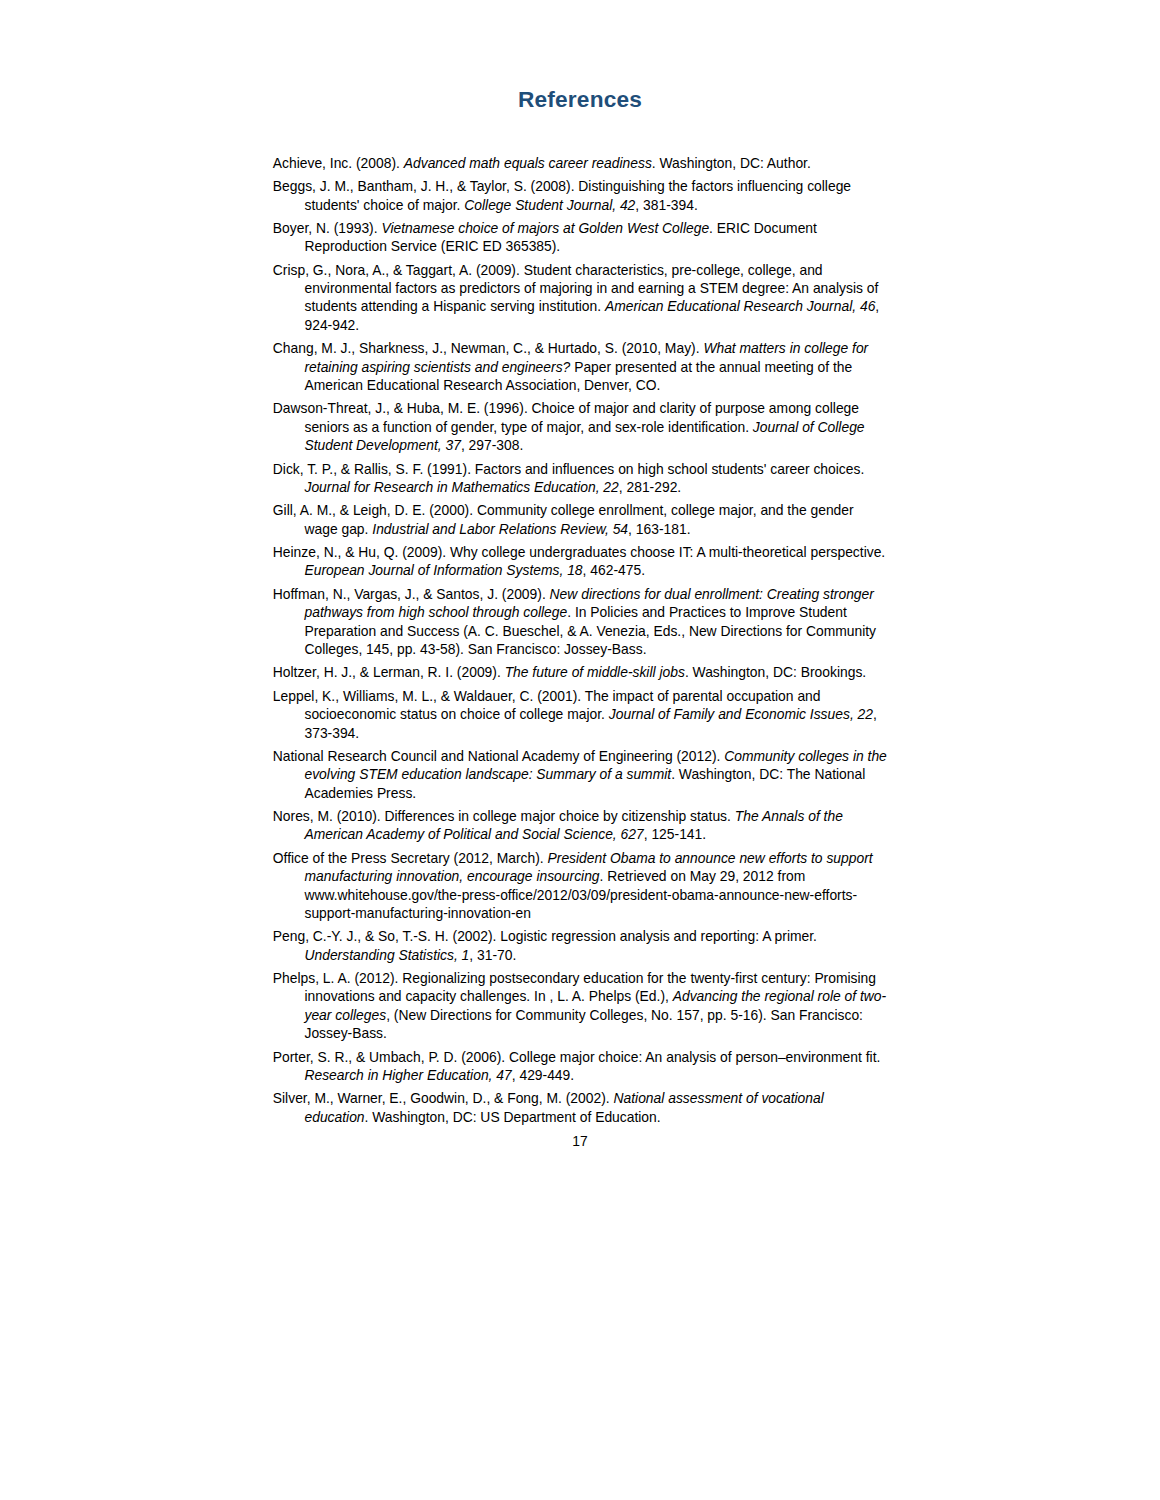References
Achieve, Inc. (2008). Advanced math equals career readiness. Washington, DC: Author.
Beggs, J. M., Bantham, J. H., & Taylor, S. (2008). Distinguishing the factors influencing college students' choice of major. College Student Journal, 42, 381-394.
Boyer, N. (1993). Vietnamese choice of majors at Golden West College. ERIC Document Reproduction Service (ERIC ED 365385).
Crisp, G., Nora, A., & Taggart, A. (2009). Student characteristics, pre-college, college, and environmental factors as predictors of majoring in and earning a STEM degree: An analysis of students attending a Hispanic serving institution. American Educational Research Journal, 46, 924-942.
Chang, M. J., Sharkness, J., Newman, C., & Hurtado, S. (2010, May). What matters in college for retaining aspiring scientists and engineers? Paper presented at the annual meeting of the American Educational Research Association, Denver, CO.
Dawson-Threat, J., & Huba, M. E. (1996). Choice of major and clarity of purpose among college seniors as a function of gender, type of major, and sex-role identification. Journal of College Student Development, 37, 297-308.
Dick, T. P., & Rallis, S. F. (1991). Factors and influences on high school students' career choices. Journal for Research in Mathematics Education, 22, 281-292.
Gill, A. M., & Leigh, D. E. (2000). Community college enrollment, college major, and the gender wage gap. Industrial and Labor Relations Review, 54, 163-181.
Heinze, N., & Hu, Q. (2009). Why college undergraduates choose IT: A multi-theoretical perspective. European Journal of Information Systems, 18, 462-475.
Hoffman, N., Vargas, J., & Santos, J. (2009). New directions for dual enrollment: Creating stronger pathways from high school through college. In Policies and Practices to Improve Student Preparation and Success (A. C. Bueschel, & A. Venezia, Eds., New Directions for Community Colleges, 145, pp. 43-58). San Francisco: Jossey-Bass.
Holtzer, H. J., & Lerman, R. I. (2009). The future of middle-skill jobs. Washington, DC: Brookings.
Leppel, K., Williams, M. L., & Waldauer, C. (2001). The impact of parental occupation and socioeconomic status on choice of college major. Journal of Family and Economic Issues, 22, 373-394.
National Research Council and National Academy of Engineering (2012). Community colleges in the evolving STEM education landscape: Summary of a summit. Washington, DC: The National Academies Press.
Nores, M. (2010). Differences in college major choice by citizenship status. The Annals of the American Academy of Political and Social Science, 627, 125-141.
Office of the Press Secretary (2012, March). President Obama to announce new efforts to support manufacturing innovation, encourage insourcing. Retrieved on May 29, 2012 from www.whitehouse.gov/the-press-office/2012/03/09/president-obama-announce-new-efforts-support-manufacturing-innovation-en
Peng, C.-Y. J., & So, T.-S. H. (2002). Logistic regression analysis and reporting: A primer. Understanding Statistics, 1, 31-70.
Phelps, L. A. (2012). Regionalizing postsecondary education for the twenty-first century: Promising innovations and capacity challenges. In , L. A. Phelps (Ed.), Advancing the regional role of two-year colleges, (New Directions for Community Colleges, No. 157, pp. 5-16). San Francisco: Jossey-Bass.
Porter, S. R., & Umbach, P. D. (2006). College major choice: An analysis of person–environment fit. Research in Higher Education, 47, 429-449.
Silver, M., Warner, E., Goodwin, D., & Fong, M. (2002). National assessment of vocational education. Washington, DC: US Department of Education.
17